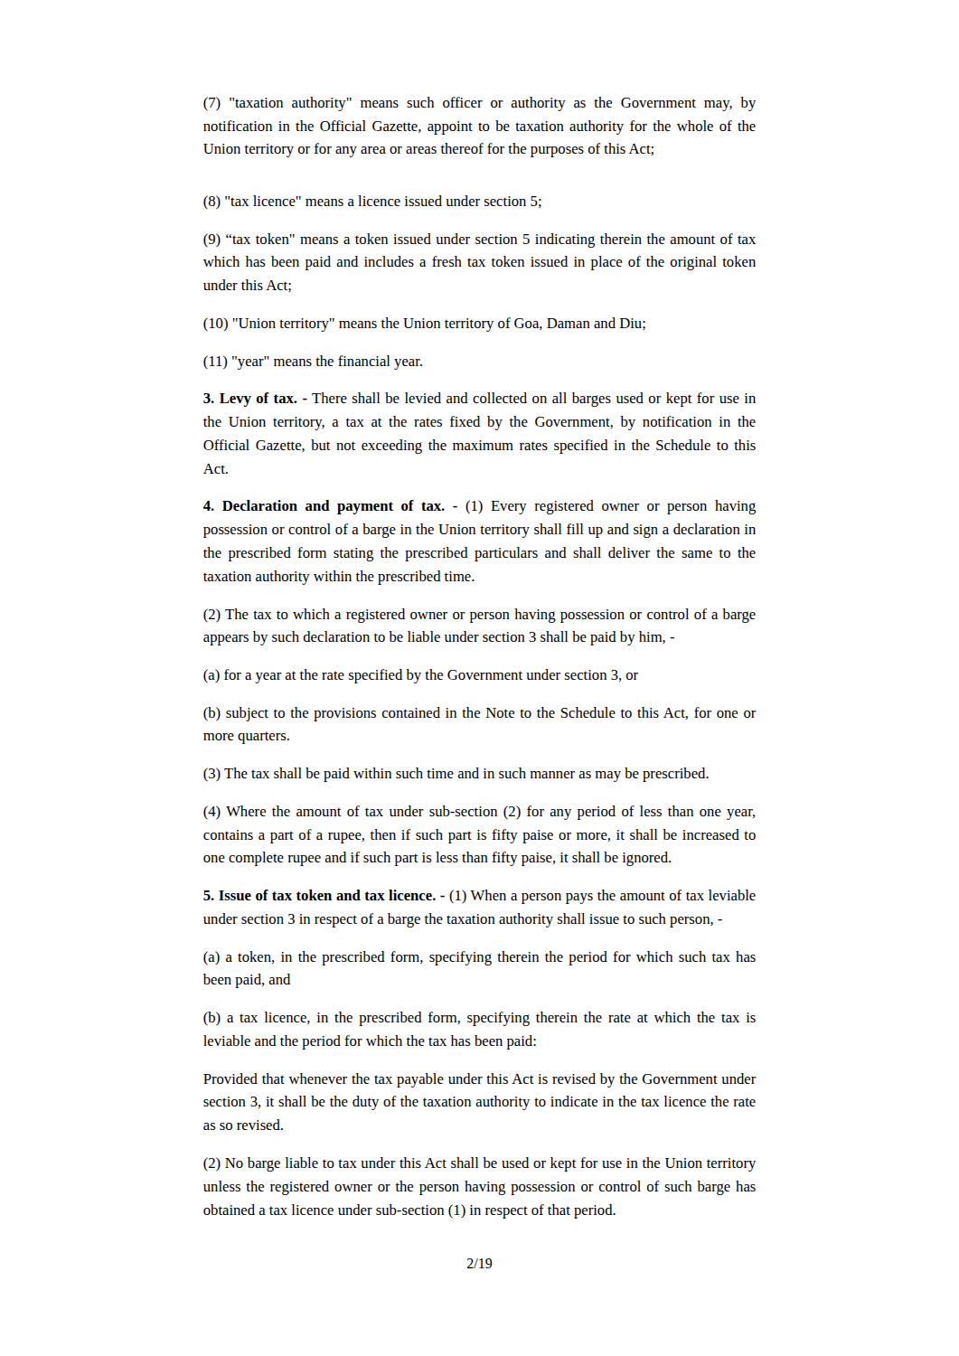(7) "taxation authority" means such officer or authority as the Government may, by notification in the Official Gazette, appoint to be taxation authority for the whole of the Union territory or for any area or areas thereof for the purposes of this Act;
(8) "tax licence" means a licence issued under section 5;
(9) “tax token" means a token issued under section 5 indicating therein the amount of tax which has been paid and includes a fresh tax token issued in place of the original token under this Act;
(10) "Union territory" means the Union territory of Goa, Daman and Diu;
(11) "year" means the financial year.
3. Levy of tax. - There shall be levied and collected on all barges used or kept for use in the Union territory, a tax at the rates fixed by the Government, by notification in the Official Gazette, but not exceeding the maximum rates specified in the Schedule to this Act.
4. Declaration and payment of tax. - (1) Every registered owner or person having possession or control of a barge in the Union territory shall fill up and sign a declaration in the prescribed form stating the prescribed particulars and shall deliver the same to the taxation authority within the prescribed time.
(2) The tax to which a registered owner or person having possession or control of a barge appears by such declaration to be liable under section 3 shall be paid by him, -
(a) for a year at the rate specified by the Government under section 3, or
(b) subject to the provisions contained in the Note to the Schedule to this Act, for one or more quarters.
(3) The tax shall be paid within such time and in such manner as may be prescribed.
(4) Where the amount of tax under sub-section (2) for any period of less than one year, contains a part of a rupee, then if such part is fifty paise or more, it shall be increased to one complete rupee and if such part is less than fifty paise, it shall be ignored.
5. Issue of tax token and tax licence. - (1) When a person pays the amount of tax leviable under section 3 in respect of a barge the taxation authority shall issue to such person, -
(a) a token, in the prescribed form, specifying therein the period for which such tax has been paid, and
(b) a tax licence, in the prescribed form, specifying therein the rate at which the tax is leviable and the period for which the tax has been paid:
Provided that whenever the tax payable under this Act is revised by the Government under section 3, it shall be the duty of the taxation authority to indicate in the tax licence the rate as so revised.
(2) No barge liable to tax under this Act shall be used or kept for use in the Union territory unless the registered owner or the person having possession or control of such barge has obtained a tax licence under sub-section (1) in respect of that period.
2/19